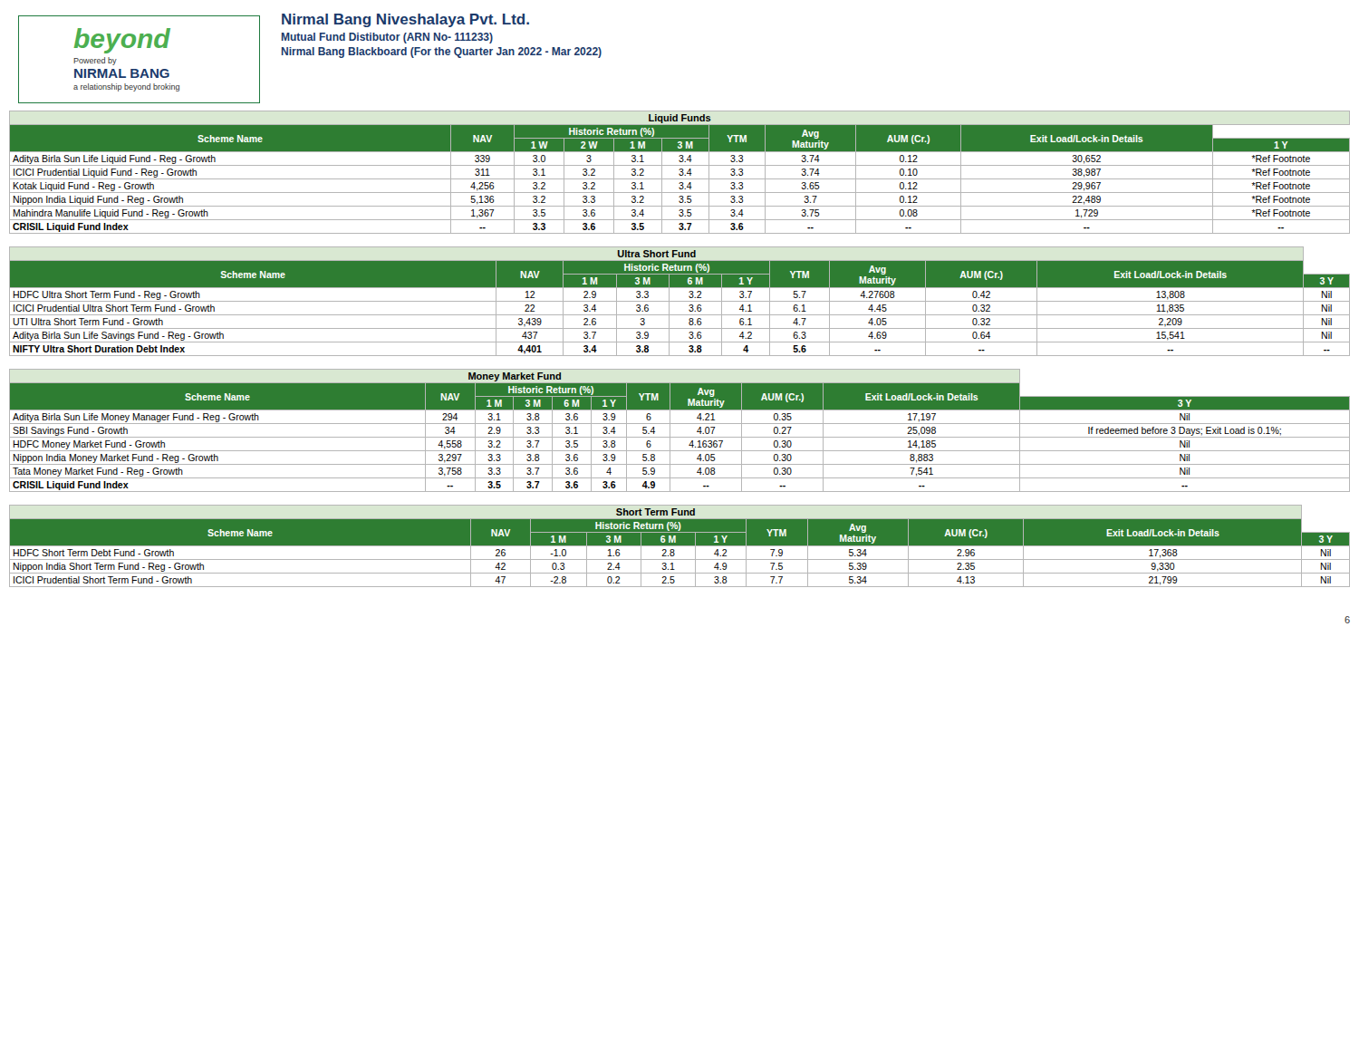beyond
Powered by
NIRMAL BANG
a relationship beyond broking
Nirmal Bang Niveshalaya Pvt. Ltd.
Mutual Fund Distibutor (ARN No- 111233)
Nirmal Bang Blackboard (For the Quarter Jan 2022 - Mar 2022)
| Liquid Funds |
| Scheme Name | NAV | Historic Return (%) | YTM | Avg Maturity | AUM (Cr.) | Exit Load/Lock-in Details |
| 1 W | 2 W | 1 M | 3 M | 1 Y |
| Aditya Birla Sun Life Liquid Fund - Reg - Growth | 339 | 3.0 | 3 | 3.1 | 3.4 | 3.3 | 3.74 | 0.12 | 30,652 | *Ref Footnote |
| ICICI Prudential Liquid Fund - Reg - Growth | 311 | 3.1 | 3.2 | 3.2 | 3.4 | 3.3 | 3.74 | 0.10 | 38,987 | *Ref Footnote |
| Kotak Liquid Fund - Reg - Growth | 4,256 | 3.2 | 3.2 | 3.1 | 3.4 | 3.3 | 3.65 | 0.12 | 29,967 | *Ref Footnote |
| Nippon India Liquid Fund - Reg - Growth | 5,136 | 3.2 | 3.3 | 3.2 | 3.5 | 3.3 | 3.7 | 0.12 | 22,489 | *Ref Footnote |
| Mahindra Manulife Liquid Fund - Reg - Growth | 1,367 | 3.5 | 3.6 | 3.4 | 3.5 | 3.4 | 3.75 | 0.08 | 1,729 | *Ref Footnote |
| CRISIL Liquid Fund Index | -- | 3.3 | 3.6 | 3.5 | 3.7 | 3.6 | -- | -- | -- | -- |
| Ultra Short Fund |
| Scheme Name | NAV | Historic Return (%) | YTM | Avg Maturity | AUM (Cr.) | Exit Load/Lock-in Details |
| 1 M | 3 M | 6 M | 1 Y | 3 Y |
| HDFC Ultra Short Term Fund - Reg - Growth | 12 | 2.9 | 3.3 | 3.2 | 3.7 | 5.7 | 4.27608 | 0.42 | 13,808 | Nil |
| ICICI Prudential Ultra Short Term Fund - Growth | 22 | 3.4 | 3.6 | 3.6 | 4.1 | 6.1 | 4.45 | 0.32 | 11,835 | Nil |
| UTI Ultra Short Term Fund - Growth | 3,439 | 2.6 | 3 | 8.6 | 6.1 | 4.7 | 4.05 | 0.32 | 2,209 | Nil |
| Aditya Birla Sun Life Savings Fund - Reg - Growth | 437 | 3.7 | 3.9 | 3.6 | 4.2 | 6.3 | 4.69 | 0.64 | 15,541 | Nil |
| NIFTY Ultra Short Duration Debt Index | 4,401 | 3.4 | 3.8 | 3.8 | 4 | 5.6 | -- | -- | -- | -- |
| Money Market Fund |
| Scheme Name | NAV | Historic Return (%) | YTM | Avg Maturity | AUM (Cr.) | Exit Load/Lock-in Details |
| 1 M | 3 M | 6 M | 1 Y | 3 Y |
| Aditya Birla Sun Life Money Manager Fund - Reg - Growth | 294 | 3.1 | 3.8 | 3.6 | 3.9 | 6 | 4.21 | 0.35 | 17,197 | Nil |
| SBI Savings Fund - Growth | 34 | 2.9 | 3.3 | 3.1 | 3.4 | 5.4 | 4.07 | 0.27 | 25,098 | If redeemed before 3 Days; Exit Load is 0.1%; |
| HDFC Money Market Fund - Growth | 4,558 | 3.2 | 3.7 | 3.5 | 3.8 | 6 | 4.16367 | 0.30 | 14,185 | Nil |
| Nippon India Money Market Fund - Reg - Growth | 3,297 | 3.3 | 3.8 | 3.6 | 3.9 | 5.8 | 4.05 | 0.30 | 8,883 | Nil |
| Tata Money Market Fund - Reg - Growth | 3,758 | 3.3 | 3.7 | 3.6 | 4 | 5.9 | 4.08 | 0.30 | 7,541 | Nil |
| CRISIL Liquid Fund Index | -- | 3.5 | 3.7 | 3.6 | 3.6 | 4.9 | -- | -- | -- | -- |
| Short Term Fund |
| Scheme Name | NAV | Historic Return (%) | YTM | Avg Maturity | AUM (Cr.) | Exit Load/Lock-in Details |
| 1 M | 3 M | 6 M | 1 Y | 3 Y |
| HDFC Short Term Debt Fund - Growth | 26 | -1.0 | 1.6 | 2.8 | 4.2 | 7.9 | 5.34 | 2.96 | 17,368 | Nil |
| Nippon India Short Term Fund - Reg - Growth | 42 | 0.3 | 2.4 | 3.1 | 4.9 | 7.5 | 5.39 | 2.35 | 9,330 | Nil |
| ICICI Prudential Short Term Fund - Growth | 47 | -2.8 | 0.2 | 2.5 | 3.8 | 7.7 | 5.34 | 4.13 | 21,799 | Nil |
6